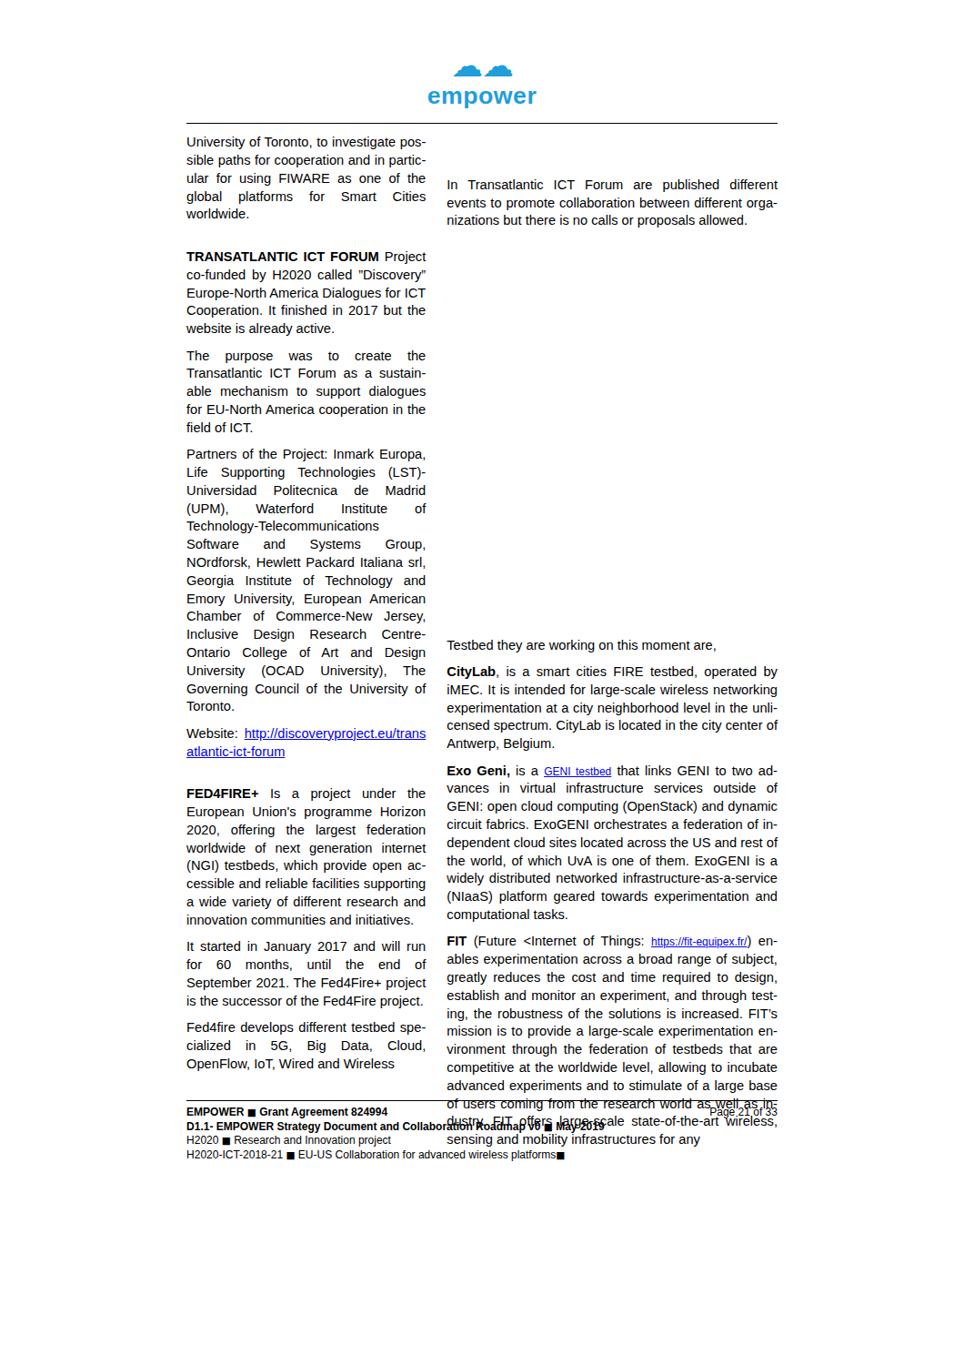☁☁
empower
| University of Toronto, to investigate possible paths for cooperation and in particular for using FIWARE as one of the global platforms for Smart Cities worldwide. TRANSATLANTIC ICT FORUM Project co-funded by H2020 called ”Discovery” Europe-North America Dialogues for ICT Cooperation. It finished in 2017 but the website is already active. The purpose was to create the Transatlantic ICT Forum as a sustainable mechanism to support dialogues for EU-North America cooperation in the field of ICT. Partners of the Project: Inmark Europa, Life Supporting Technologies (LST)-Universidad Politecnica de Madrid (UPM), Waterford Institute of Technology-Telecommunications Software and Systems Group, NOrdforsk, Hewlett Packard Italiana srl, Georgia Institute of Technology and Emory University, European American Chamber of Commerce-New Jersey, Inclusive Design Research Centre-Ontario College of Art and Design University (OCAD University), The Governing Council of the University of Toronto. Website: http://discoveryproject.eu/transatlantic-ict-forum FED4FIRE+ Is a project under the European Union's programme Horizon 2020, offering the largest federation worldwide of next generation internet (NGI) testbeds, which provide open accessible and reliable facilities supporting a wide variety of different research and innovation communities and initiatives. It started in January 2017 and will run for 60 months, until the end of September 2021. The Fed4Fire+ project is the successor of the Fed4Fire project. Fed4fire develops different testbed specialized in 5G, Big Data, Cloud, OpenFlow, IoT, Wired and Wireless | In Transatlantic ICT Forum are published different events to promote collaboration between different organizations but there is no calls or proposals allowed. Testbed they are working on this moment are, CityLab , is a smart cities FIRE testbed, operated by iMEC. It is intended for large-scale wireless networking experimentation at a city neighborhood level in the unlicensed spectrum. CityLab is located in the city center of Antwerp, Belgium. Exo Geni, is a GENI testbed that links GENI to two advances in virtual infrastructure services outside of GENI: open cloud computing (OpenStack) and dynamic circuit fabrics. ExoGENI orchestrates a federation of independent cloud sites located across the US and rest of the world, of which UvA is one of them. ExoGENI is a widely distributed networked infrastructure-as-a-service (NIaaS) platform geared towards experimentation and computational tasks. FIT (Future <Internet of Things: https://fit-equipex.fr/ ) enables experimentation across a broad range of subject, greatly reduces the cost and time required to design, establish and monitor an experiment, and through testing, the robustness of the solutions is increased. FIT’s mission is to provide a large-scale experimentation environment through the federation of testbeds that are competitive at the worldwide level, allowing to incubate advanced experiments and to stimulate of a large base of users coming from the research world as well as industry. FIT offers large-scale state-of-the-art wireless, sensing and mobility infrastructures for any |
EMPOWER ■ Grant Agreement 824994
Page 21 of 33
D1.1- EMPOWER Strategy Document and Collaboration Roadmap v0 ■ May 2019
H2020 ■ Research and Innovation project
H2020-ICT-2018-21 ■ EU-US Collaboration for advanced wireless platforms■